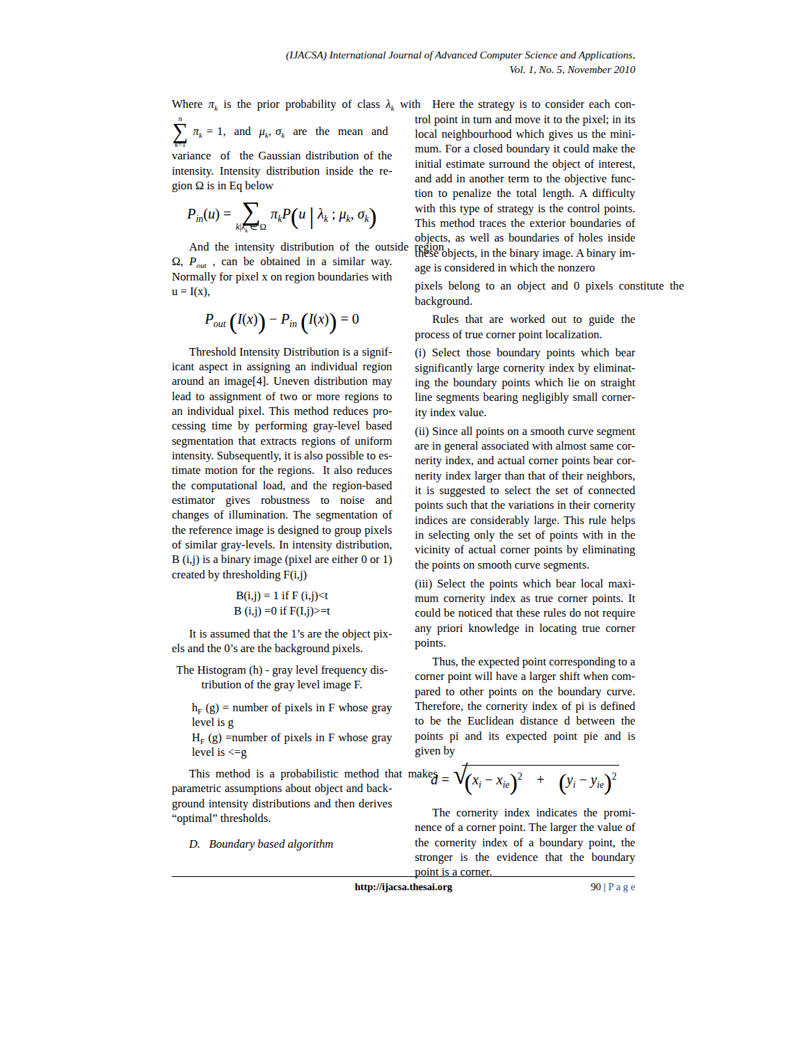(IJACSA) International Journal of Advanced Computer Science and Applications,
Vol. 1, No. 5, November 2010
Where πk is the prior probability of class λk with
n∑k=1 πk = 1, and μk, σk are the mean and variance of the Gaussian distribution of the intensity. Intensity distribution inside the region Ω is in Eq below
Pin(u) = ∑k|λk ∈ Ω πkP(u | λk ; μk, σk)
And the intensity distribution of the outside region Ω, Pout , can be obtained in a similar way. Normally for pixel x on region boundaries with u = I(x),
Pout (I(x)) − Pin (I(x)) = 0
Threshold Intensity Distribution is a significant aspect in assigning an individual region around an image[4]. Uneven distribution may lead to assignment of two or more regions to an individual pixel. This method reduces processing time by performing gray-level based segmentation that extracts regions of uniform intensity. Subsequently, it is also possible to estimate motion for the regions. It also reduces the computational load, and the region-based estimator gives robustness to noise and changes of illumination. The segmentation of the reference image is designed to group pixels of similar gray-levels. In intensity distribution, B (i,j) is a binary image (pixel are either 0 or 1) created by thresholding F(i,j)
B(i,j) = 1 if F (i,j)<t
B (i,j) =0 if F(I,j)>=t
It is assumed that the 1’s are the object pixels and the 0’s are the background pixels.
The Histogram (h) - gray level frequency distribution of the gray level image F.
hF (g) = number of pixels in F whose gray level is g
HF (g) =number of pixels in F whose gray level is <=g
This method is a probabilistic method that makes parametric assumptions about object and background intensity distributions and then derives “optimal” thresholds.
D. Boundary based algorithm
Here the strategy is to consider each control point in turn and move it to the pixel; in its local neighbourhood which gives us the minimum. For a closed boundary it could make the initial estimate surround the object of interest, and add in another term to the objective function to penalize the total length. A difficulty with this type of strategy is the control points. This method traces the exterior boundaries of objects, as well as boundaries of holes inside these objects, in the binary image. A binary image is considered in which the nonzero
pixels belong to an object and 0 pixels constitute the background.
Rules that are worked out to guide the process of true corner point localization.
(i) Select those boundary points which bear significantly large cornerity index by eliminating the boundary points which lie on straight line segments bearing negligibly small cornerity index value.
(ii) Since all points on a smooth curve segment are in general associated with almost same cornerity index, and actual corner points bear cornerity index larger than that of their neighbors, it is suggested to select the set of connected points such that the variations in their cornerity indices are considerably large. This rule helps in selecting only the set of points with in the vicinity of actual corner points by eliminating the points on smooth curve segments.
(iii) Select the points which bear local maximum cornerity index as true corner points. It could be noticed that these rules do not require any priori knowledge in locating true corner points.
Thus, the expected point corresponding to a corner point will have a larger shift when compared to other points on the boundary curve. Therefore, the cornerity index of pi is defined to be the Euclidean distance d between the points pi and its expected point pie and is given by
d = (xi − xie)2 + (yi − yie)2
The cornerity index indicates the prominence of a corner point. The larger the value of the cornerity index of a boundary point, the stronger is the evidence that the boundary point is a corner.
http://ijacsa.thesai.org
90 | P a g e